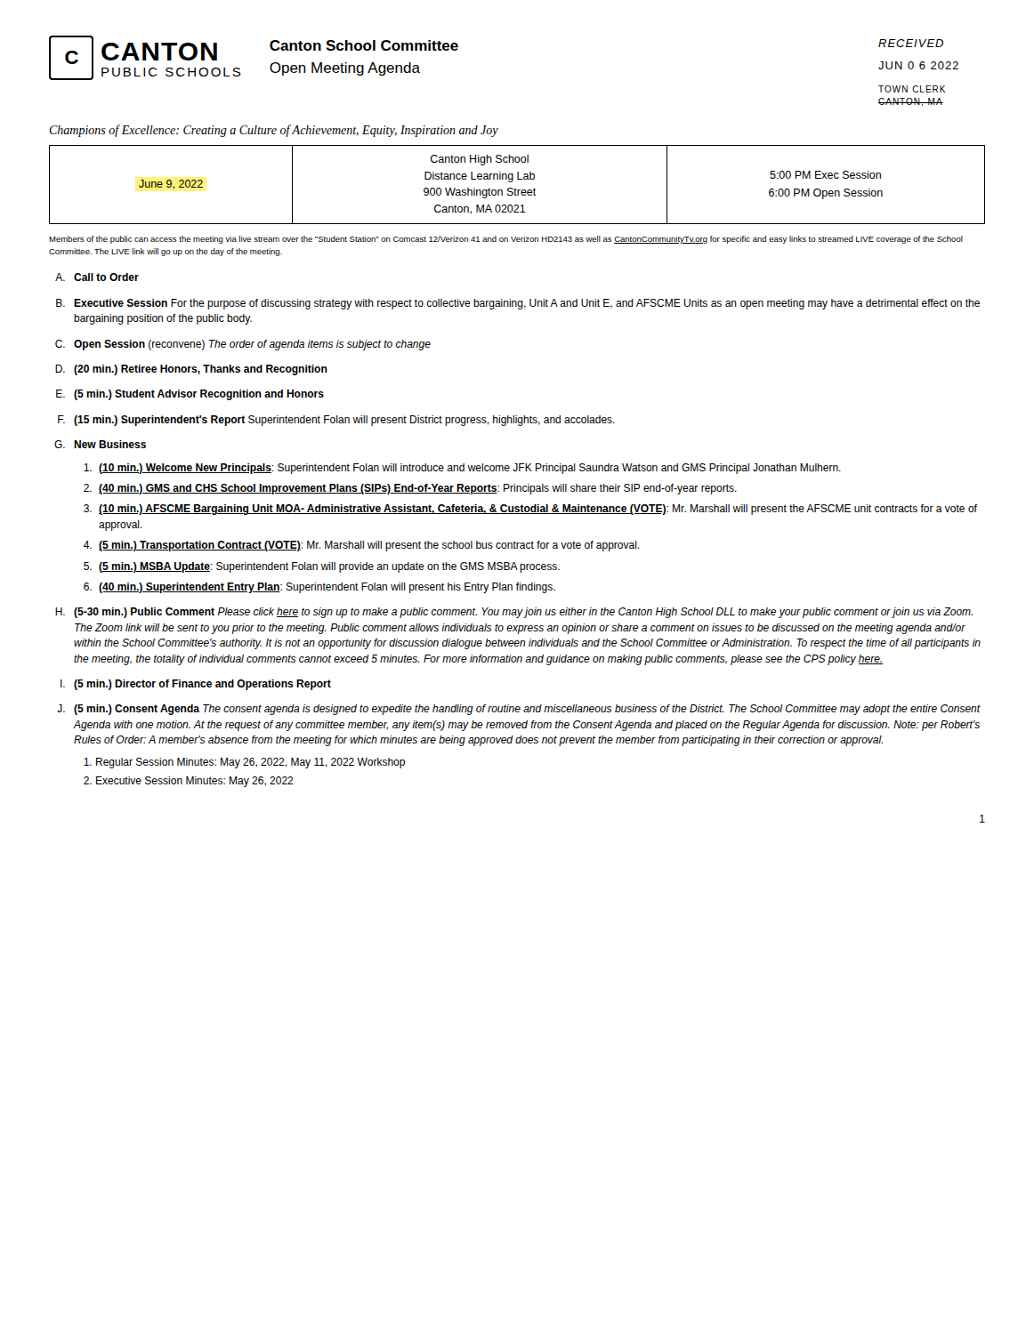C
CANTON
PUBLIC SCHOOLS
Canton School Committee
Open Meeting Agenda
RECEIVED
JUN 0 6 2022
TOWN CLERK
CANTON, MA
Champions of Excellence: Creating a Culture of Achievement, Equity, Inspiration and Joy
| June 9, 2022 | Canton High School Distance Learning Lab 900 Washington Street Canton, MA 02021 | 5:00 PM Exec Session 6:00 PM Open Session |
Members of the public can access the meeting via live stream over the "Student Station" on Comcast 12/Verizon 41 and on Verizon HD2143 as well as CantonCommunityTv.org for specific and easy links to streamed LIVE coverage of the School Committee. The LIVE link will go up on the day of the meeting.
Call to Order
Executive Session For the purpose of discussing strategy with respect to collective bargaining, Unit A and Unit E, and AFSCME Units as an open meeting may have a detrimental effect on the bargaining position of the public body.
Open Session (reconvene) The order of agenda items is subject to change
(20 min.) Retiree Honors, Thanks and Recognition
(5 min.) Student Advisor Recognition and Honors
(15 min.) Superintendent's Report Superintendent Folan will present District progress, highlights, and accolades.
New Business
(10 min.) Welcome New Principals: Superintendent Folan will introduce and welcome JFK Principal Saundra Watson and GMS Principal Jonathan Mulhern.
(40 min.) GMS and CHS School Improvement Plans (SIPs) End-of-Year Reports: Principals will share their SIP end-of-year reports.
(10 min.) AFSCME Bargaining Unit MOA- Administrative Assistant, Cafeteria, & Custodial & Maintenance (VOTE): Mr. Marshall will present the AFSCME unit contracts for a vote of approval.
(5 min.) Transportation Contract (VOTE): Mr. Marshall will present the school bus contract for a vote of approval.
(5 min.) MSBA Update: Superintendent Folan will provide an update on the GMS MSBA process.
(40 min.) Superintendent Entry Plan: Superintendent Folan will present his Entry Plan findings.
(5-30 min.) Public Comment Please click here to sign up to make a public comment. You may join us either in the Canton High School DLL to make your public comment or join us via Zoom. The Zoom link will be sent to you prior to the meeting. Public comment allows individuals to express an opinion or share a comment on issues to be discussed on the meeting agenda and/or within the School Committee's authority. It is not an opportunity for discussion dialogue between individuals and the School Committee or Administration. To respect the time of all participants in the meeting, the totality of individual comments cannot exceed 5 minutes. For more information and guidance on making public comments, please see the CPS policy here.
(5 min.) Director of Finance and Operations Report
(5 min.) Consent Agenda The consent agenda is designed to expedite the handling of routine and miscellaneous business of the District. The School Committee may adopt the entire Consent Agenda with one motion. At the request of any committee member, any item(s) may be removed from the Consent Agenda and placed on the Regular Agenda for discussion. Note: per Robert's Rules of Order: A member's absence from the meeting for which minutes are being approved does not prevent the member from participating in their correction or approval.
Regular Session Minutes: May 26, 2022, May 11, 2022 Workshop
Executive Session Minutes: May 26, 2022
1